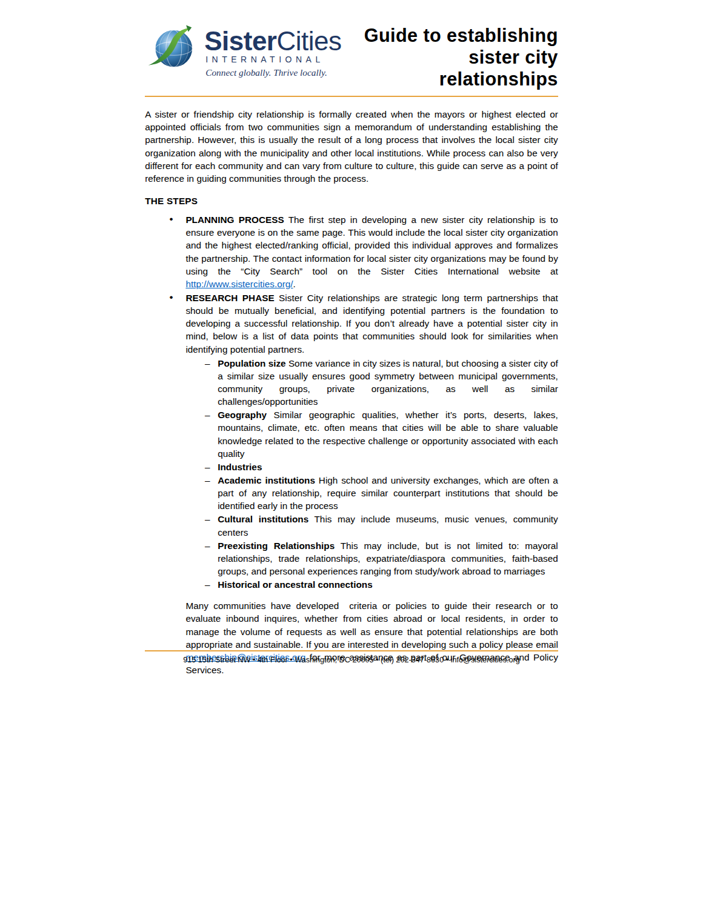Sister Cities
INTERNATIONAL
Connect globally. Thrive locally.
Guide to establishing
sister city relationships
A sister or friendship city relationship is formally created when the mayors or highest elected or appointed officials from two communities sign a memorandum of understanding establishing the partnership. However, this is usually the result of a long process that involves the local sister city organization along with the municipality and other local institutions. While process can also be very different for each community and can vary from culture to culture, this guide can serve as a point of reference in guiding communities through the process.
THE STEPS
PLANNING PROCESS The first step in developing a new sister city relationship is to ensure everyone is on the same page. This would include the local sister city organization and the highest elected/ranking official, provided this individual approves and formalizes the partnership. The contact information for local sister city organizations may be found by using the “City Search” tool on the Sister Cities International website at http://www.sistercities.org/.
RESEARCH PHASE Sister City relationships are strategic long term partnerships that should be mutually beneficial, and identifying potential partners is the foundation to developing a successful relationship. If you don’t already have a potential sister city in mind, below is a list of data points that communities should look for similarities when identifying potential partners.
Population size Some variance in city sizes is natural, but choosing a sister city of a similar size usually ensures good symmetry between municipal governments, community groups, private organizations, as well as similar challenges/opportunities
Geography Similar geographic qualities, whether it’s ports, deserts, lakes, mountains, climate, etc. often means that cities will be able to share valuable knowledge related to the respective challenge or opportunity associated with each quality
Industries
Academic institutions High school and university exchanges, which are often a part of any relationship, require similar counterpart institutions that should be identified early in the process
Cultural institutions This may include museums, music venues, community centers
Preexisting Relationships This may include, but is not limited to: mayoral relationships, trade relationships, expatriate/diaspora communities, faith-based groups, and personal experiences ranging from study/work abroad to marriages
Historical or ancestral connections
Many communities have developed criteria or policies to guide their research or to evaluate inbound inquires, whether from cities abroad or local residents, in order to manage the volume of requests as well as ensure that potential relationships are both appropriate and sustainable. If you are interested in developing such a policy please email membership@sistercities.org for more assistance as part of our Governance and Policy Services.
915 15th Street NW • 4th Floor • Washington, DC 20005 • (tel) 202-347-8630 • info@sistercities.org